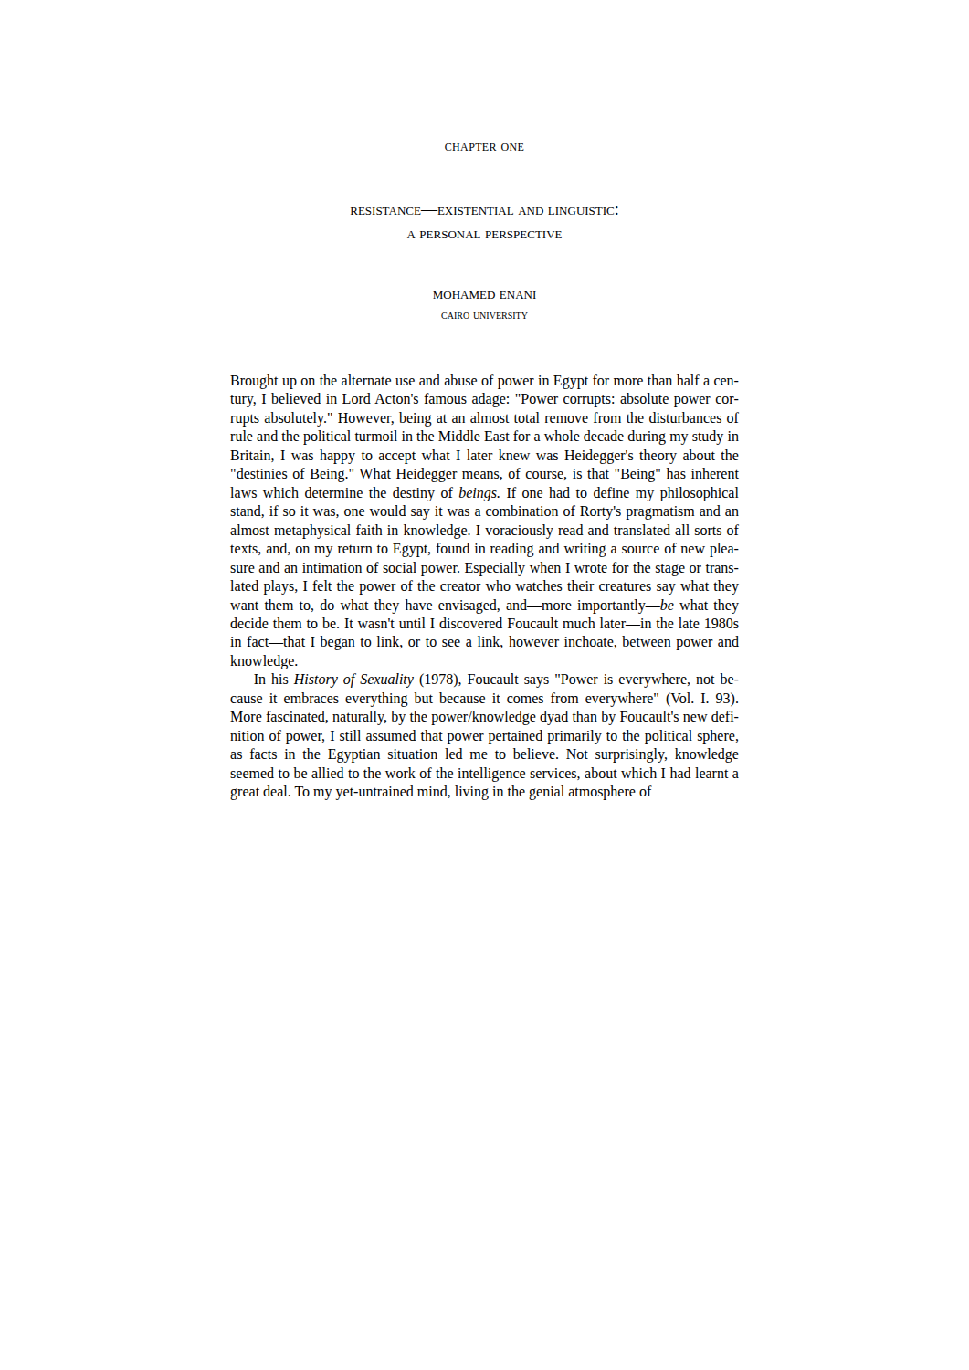Chapter One
Resistance—Existential and Linguistic:
A Personal Perspective
Mohamed Enani
Cairo University
Brought up on the alternate use and abuse of power in Egypt for more than half a century, I believed in Lord Acton's famous adage: "Power corrupts: absolute power corrupts absolutely." However, being at an almost total remove from the disturbances of rule and the political turmoil in the Middle East for a whole decade during my study in Britain, I was happy to accept what I later knew was Heidegger's theory about the "destinies of Being." What Heidegger means, of course, is that "Being" has inherent laws which determine the destiny of beings. If one had to define my philosophical stand, if so it was, one would say it was a combination of Rorty's pragmatism and an almost metaphysical faith in knowledge. I voraciously read and translated all sorts of texts, and, on my return to Egypt, found in reading and writing a source of new pleasure and an intimation of social power. Especially when I wrote for the stage or translated plays, I felt the power of the creator who watches their creatures say what they want them to, do what they have envisaged, and—more importantly—be what they decide them to be. It wasn't until I discovered Foucault much later—in the late 1980s in fact—that I began to link, or to see a link, however inchoate, between power and knowledge.
In his History of Sexuality (1978), Foucault says "Power is everywhere, not because it embraces everything but because it comes from everywhere" (Vol. I. 93). More fascinated, naturally, by the power/knowledge dyad than by Foucault's new definition of power, I still assumed that power pertained primarily to the political sphere, as facts in the Egyptian situation led me to believe. Not surprisingly, knowledge seemed to be allied to the work of the intelligence services, about which I had learnt a great deal. To my yet-untrained mind, living in the genial atmosphere of